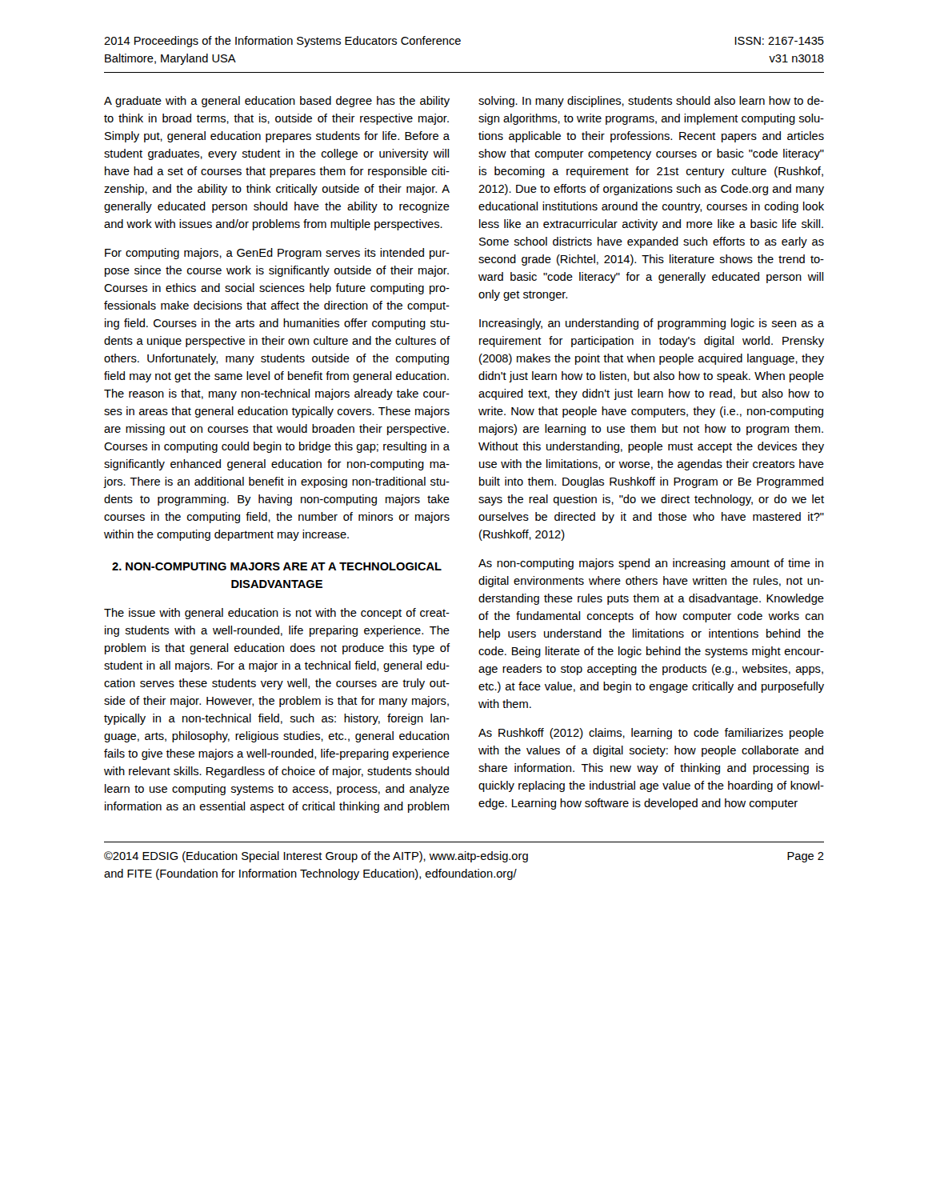2014 Proceedings of the Information Systems Educators Conference
Baltimore, Maryland USA
ISSN: 2167-1435
v31 n3018
A graduate with a general education based degree has the ability to think in broad terms, that is, outside of their respective major. Simply put, general education prepares students for life. Before a student graduates, every student in the college or university will have had a set of courses that prepares them for responsible citizenship, and the ability to think critically outside of their major. A generally educated person should have the ability to recognize and work with issues and/or problems from multiple perspectives.
For computing majors, a GenEd Program serves its intended purpose since the course work is significantly outside of their major. Courses in ethics and social sciences help future computing professionals make decisions that affect the direction of the computing field. Courses in the arts and humanities offer computing students a unique perspective in their own culture and the cultures of others. Unfortunately, many students outside of the computing field may not get the same level of benefit from general education. The reason is that, many non-technical majors already take courses in areas that general education typically covers. These majors are missing out on courses that would broaden their perspective. Courses in computing could begin to bridge this gap; resulting in a significantly enhanced general education for non-computing majors. There is an additional benefit in exposing non-traditional students to programming. By having non-computing majors take courses in the computing field, the number of minors or majors within the computing department may increase.
2. NON-COMPUTING MAJORS ARE AT A TECHNOLOGICAL DISADVANTAGE
The issue with general education is not with the concept of creating students with a well-rounded, life preparing experience. The problem is that general education does not produce this type of student in all majors. For a major in a technical field, general education serves these students very well, the courses are truly outside of their major. However, the problem is that for many majors, typically in a non-technical field, such as: history, foreign language, arts, philosophy, religious studies, etc., general education fails to give these majors a well-rounded, life-preparing experience with relevant skills. Regardless of choice of major, students should learn to use computing systems to access, process, and analyze information as an essential aspect of critical thinking and problem solving. In many disciplines, students should also learn how to design algorithms, to write programs, and implement computing solutions applicable to their professions. Recent papers and articles show that computer competency courses or basic "code literacy" is becoming a requirement for 21st century culture (Rushkof, 2012). Due to efforts of organizations such as Code.org and many educational institutions around the country, courses in coding look less like an extracurricular activity and more like a basic life skill. Some school districts have expanded such efforts to as early as second grade (Richtel, 2014). This literature shows the trend toward basic "code literacy" for a generally educated person will only get stronger.
Increasingly, an understanding of programming logic is seen as a requirement for participation in today's digital world. Prensky (2008) makes the point that when people acquired language, they didn't just learn how to listen, but also how to speak. When people acquired text, they didn't just learn how to read, but also how to write. Now that people have computers, they (i.e., non-computing majors) are learning to use them but not how to program them. Without this understanding, people must accept the devices they use with the limitations, or worse, the agendas their creators have built into them. Douglas Rushkoff in Program or Be Programmed says the real question is, "do we direct technology, or do we let ourselves be directed by it and those who have mastered it?" (Rushkoff, 2012)
As non-computing majors spend an increasing amount of time in digital environments where others have written the rules, not understanding these rules puts them at a disadvantage. Knowledge of the fundamental concepts of how computer code works can help users understand the limitations or intentions behind the code. Being literate of the logic behind the systems might encourage readers to stop accepting the products (e.g., websites, apps, etc.) at face value, and begin to engage critically and purposefully with them.
As Rushkoff (2012) claims, learning to code familiarizes people with the values of a digital society: how people collaborate and share information. This new way of thinking and processing is quickly replacing the industrial age value of the hoarding of knowledge. Learning how software is developed and how computer
©2014 EDSIG (Education Special Interest Group of the AITP), www.aitp-edsig.org
and FITE (Foundation for Information Technology Education), edfoundation.org/
Page 2